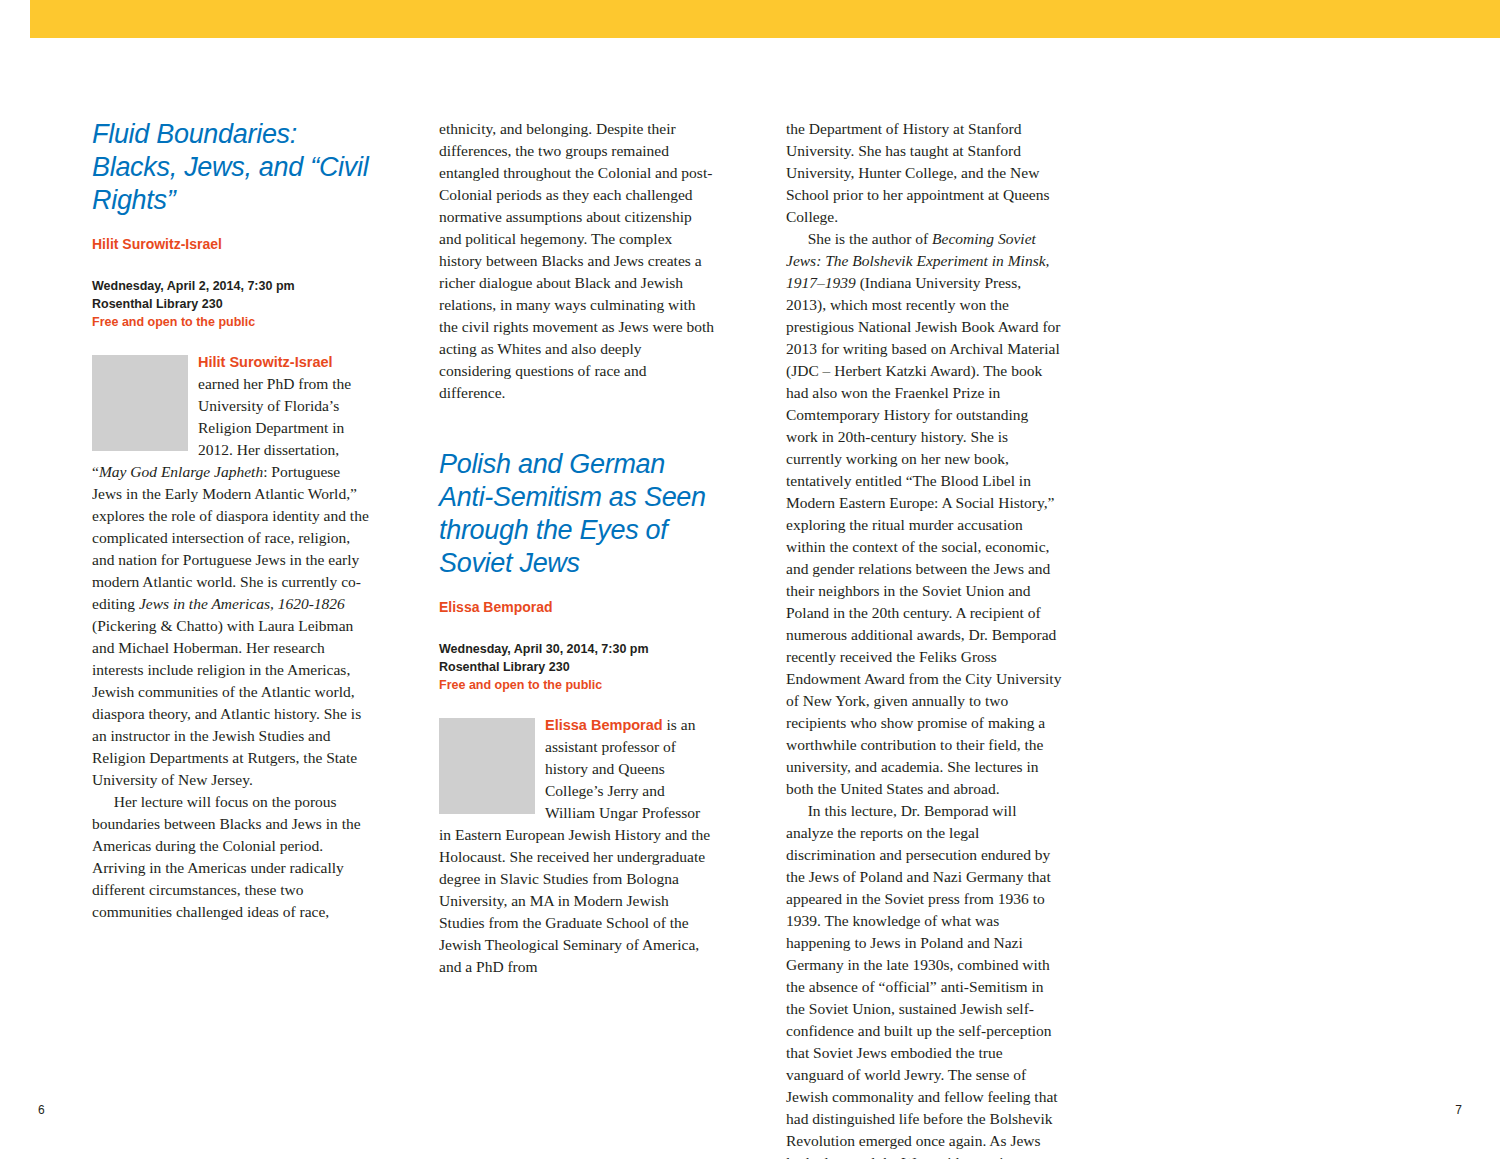Fluid Boundaries: Blacks, Jews, and “Civil Rights”
Hilit Surowitz-Israel
Wednesday, April 2, 2014, 7:30 pm
Rosenthal Library 230
Free and open to the public
Hilit Surowitz-Israel earned her PhD from the University of Florida’s Religion Department in 2012. Her dissertation, “May God Enlarge Japheth: Portuguese Jews in the Early Modern Atlantic World,” explores the role of diaspora identity and the complicated intersection of race, religion, and nation for Portuguese Jews in the early modern Atlantic world. She is currently co-editing Jews in the Americas, 1620-1826 (Pickering & Chatto) with Laura Leibman and Michael Hoberman. Her research interests include religion in the Americas, Jewish communities of the Atlantic world, diaspora theory, and Atlantic history. She is an instructor in the Jewish Studies and Religion Departments at Rutgers, the State University of New Jersey.
Her lecture will focus on the porous boundaries between Blacks and Jews in the Americas during the Colonial period. Arriving in the Americas under radically different circumstances, these two communities challenged ideas of race,
ethnicity, and belonging. Despite their differences, the two groups remained entangled throughout the Colonial and post-Colonial periods as they each challenged normative assumptions about citizenship and political hegemony. The complex history between Blacks and Jews creates a richer dialogue about Black and Jewish relations, in many ways culminating with the civil rights movement as Jews were both acting as Whites and also deeply considering questions of race and difference.
Polish and German Anti-Semitism as Seen through the Eyes of Soviet Jews
Elissa Bemporad
Wednesday, April 30, 2014, 7:30 pm
Rosenthal Library 230
Free and open to the public
Elissa Bemporad is an assistant professor of history and Queens College’s Jerry and William Ungar Professor in Eastern European Jewish History and the Holocaust. She received her undergraduate degree in Slavic Studies from Bologna University, an MA in Modern Jewish Studies from the Graduate School of the Jewish Theological Seminary of America, and a PhD from
the Department of History at Stanford University. She has taught at Stanford University, Hunter College, and the New School prior to her appointment at Queens College.
She is the author of Becoming Soviet Jews: The Bolshevik Experiment in Minsk, 1917–1939 (Indiana University Press, 2013), which most recently won the prestigious National Jewish Book Award for 2013 for writing based on Archival Material (JDC – Herbert Katzki Award). The book had also won the Fraenkel Prize in Comtemporary History for outstanding work in 20th-century history. She is currently working on her new book, tentatively entitled “The Blood Libel in Modern Eastern Europe: A Social History,” exploring the ritual murder accusation within the context of the social, economic, and gender relations between the Jews and their neighbors in the Soviet Union and Poland in the 20th century. A recipient of numerous additional awards, Dr. Bemporad recently received the Feliks Gross Endowment Award from the City University of New York, given annually to two recipients who show promise of making a worthwhile contribution to their field, the university, and academia. She lectures in both the United States and abroad.
In this lecture, Dr. Bemporad will analyze the reports on the legal discrimination and persecution endured by the Jews of Poland and Nazi Germany that appeared in the Soviet press from 1936 to 1939. The knowledge of what was
happening to Jews in Poland and Nazi Germany in the late 1930s, combined with the absence of “official” anti-Semitism in the Soviet Union, sustained Jewish self-confidence and built up the self-perception that Soviet Jews embodied the true vanguard of world Jewry. The sense of Jewish commonality and fellow feeling that had distinguished life before the Bolshevik Revolution emerged once again. As Jews looked toward the West with growing concern, they experienced the forgotten sense of belonging to world Jewry as a whole.
This program is endowed by Marvin and Celina Zborowski.
6
7